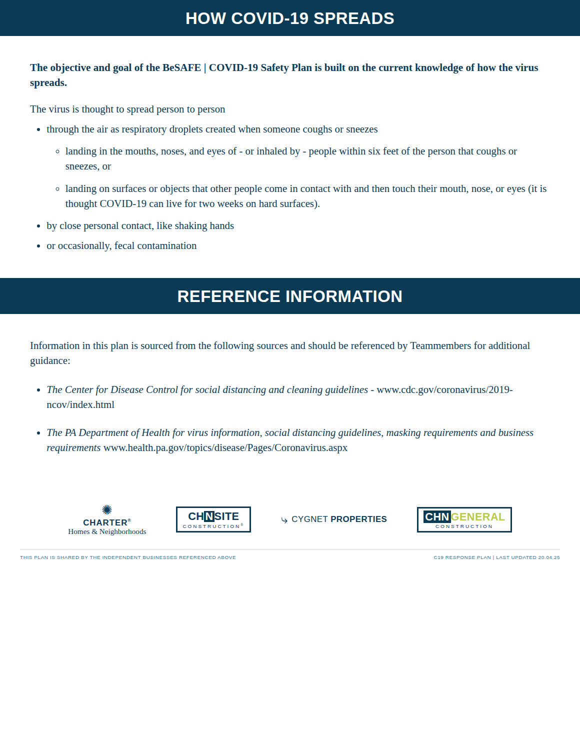HOW COVID-19 SPREADS
The objective and goal of the BeSAFE | COVID-19 Safety Plan is built on the current knowledge of how the virus spreads.
The virus is thought to spread person to person
through the air as respiratory droplets created when someone coughs or sneezes
landing in the mouths, noses, and eyes of - or inhaled by - people within six feet of the person that coughs or sneezes, or
landing on surfaces or objects that other people come in contact with and then touch their mouth, nose, or eyes (it is thought COVID-19 can live for two weeks on hard surfaces).
by close personal contact, like shaking hands
or occasionally, fecal contamination
REFERENCE INFORMATION
Information in this plan is sourced from the following sources and should be referenced by Teammembers for additional guidance:
The Center for Disease Control for social distancing and cleaning guidelines - www.cdc.gov/coronavirus/2019-ncov/index.html
The PA Department of Health for virus information, social distancing guidelines, masking requirements and business requirements www.health.pa.gov/topics/disease/Pages/Coronavirus.aspx
✺
CHARTER®
Homes & Neighborhoods
CHNSITE
CONSTRUCTION®
⤷ CYGNET PROPERTIES
CHN GENERAL
CONSTRUCTION
This plan is shared by the independent businesses referenced above C19 Response Plan | Last Updated 20.04.25